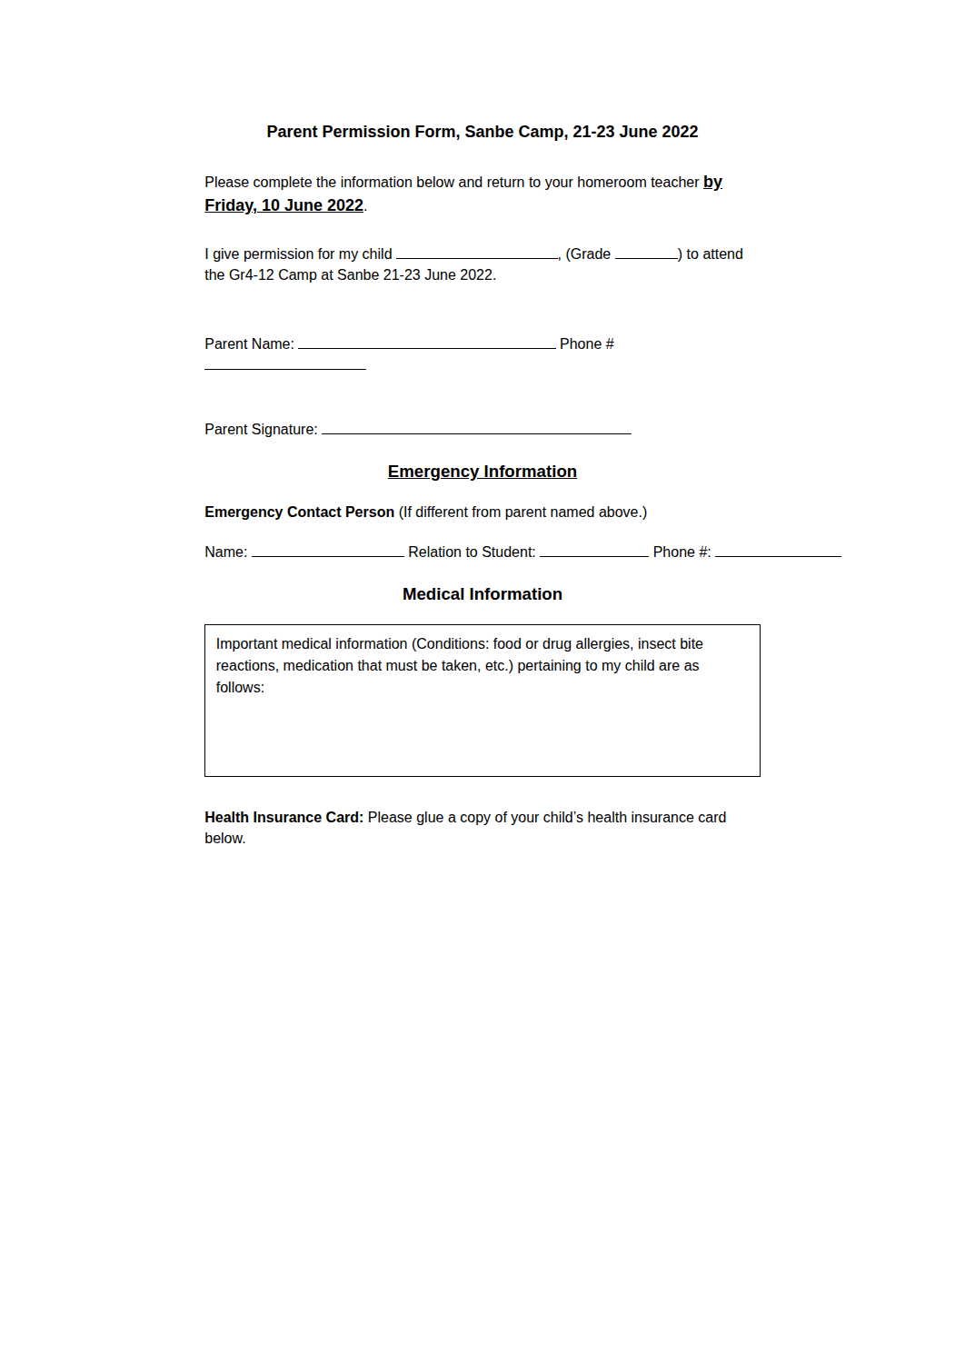Parent Permission Form, Sanbe Camp, 21-23 June 2022
Please complete the information below and return to your homeroom teacher by Friday, 10 June 2022.
I give permission for my child , (Grade ) to attend the Gr4-12 Camp at Sanbe 21-23 June 2022.
Parent Name: Phone #
Parent Signature:
Emergency Information
Emergency Contact Person (If different from parent named above.)
Name: Relation to Student: Phone #:
Medical Information
Important medical information (Conditions: food or drug allergies, insect bite reactions, medication that must be taken, etc.) pertaining to my child are as follows:
Health Insurance Card: Please glue a copy of your child’s health insurance card below.